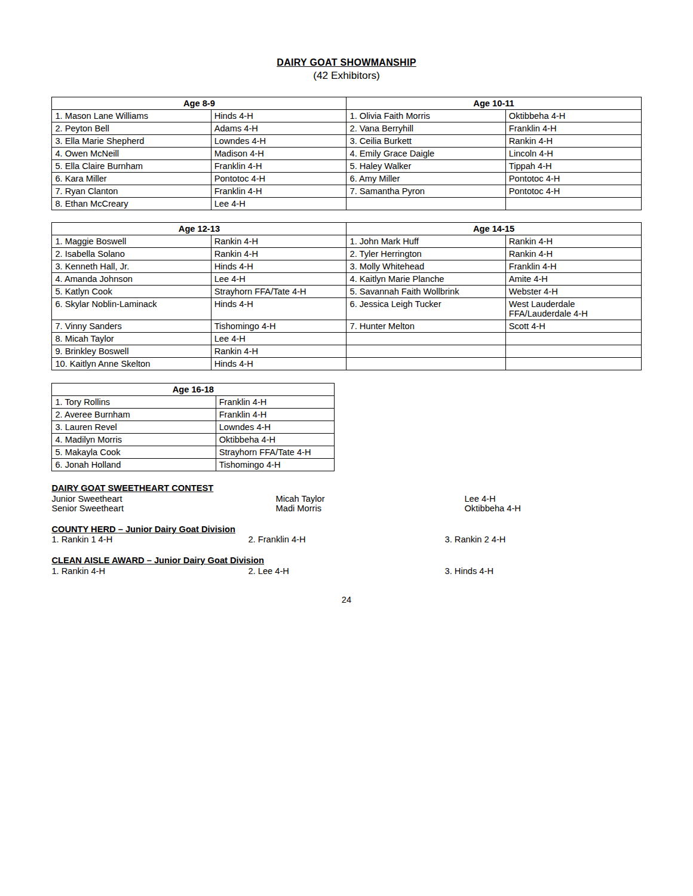DAIRY GOAT SHOWMANSHIP
(42 Exhibitors)
| Age 8-9 | Age 10-11 |
| --- | --- |
| 1. Mason Lane Williams | Hinds 4-H | 1. Olivia Faith Morris | Oktibbeha 4-H |
| 2. Peyton Bell | Adams 4-H | 2. Vana Berryhill | Franklin 4-H |
| 3. Ella Marie Shepherd | Lowndes 4-H | 3. Ceilia Burkett | Rankin 4-H |
| 4. Owen McNeill | Madison 4-H | 4. Emily Grace Daigle | Lincoln 4-H |
| 5. Ella Claire Burnham | Franklin 4-H | 5. Haley Walker | Tippah 4-H |
| 6. Kara Miller | Pontotoc 4-H | 6. Amy Miller | Pontotoc 4-H |
| 7. Ryan Clanton | Franklin 4-H | 7. Samantha Pyron | Pontotoc 4-H |
| 8. Ethan McCreary | Lee 4-H | | |
| Age 12-13 | Age 14-15 |
| --- | --- |
| 1. Maggie Boswell | Rankin 4-H | 1. John Mark Huff | Rankin 4-H |
| 2. Isabella Solano | Rankin 4-H | 2. Tyler Herrington | Rankin 4-H |
| 3. Kenneth Hall, Jr. | Hinds 4-H | 3. Molly Whitehead | Franklin 4-H |
| 4. Amanda Johnson | Lee 4-H | 4. Kaitlyn Marie Planche | Amite 4-H |
| 5. Katlyn Cook | Strayhorn FFA/Tate 4-H | 5. Savannah Faith Wollbrink | Webster 4-H |
| 6. Skylar Noblin-Laminack | Hinds 4-H | 6. Jessica Leigh Tucker | West Lauderdale FFA/Lauderdale 4-H |
| 7. Vinny Sanders | Tishomingo 4-H | 7. Hunter Melton | Scott 4-H |
| 8. Micah Taylor | Lee 4-H | | |
| 9. Brinkley Boswell | Rankin 4-H | | |
| 10. Kaitlyn Anne Skelton | Hinds 4-H | | |
| Age 16-18 |
| --- |
| 1. Tory Rollins | Franklin 4-H |
| 2. Averee Burnham | Franklin 4-H |
| 3. Lauren Revel | Lowndes 4-H |
| 4. Madilyn Morris | Oktibbeha 4-H |
| 5. Makayla Cook | Strayhorn FFA/Tate 4-H |
| 6. Jonah Holland | Tishomingo 4-H |
DAIRY GOAT SWEETHEART CONTEST
| Junior Sweetheart | Micah Taylor | Lee 4-H |
| Senior Sweetheart | Madi Morris | Oktibbeha 4-H |
COUNTY HERD – Junior Dairy Goat Division
| 1. Rankin 1 4-H | 2. Franklin 4-H | 3. Rankin 2 4-H |
CLEAN AISLE AWARD – Junior Dairy Goat Division
| 1. Rankin 4-H | 2. Lee 4-H | 3. Hinds 4-H |
24